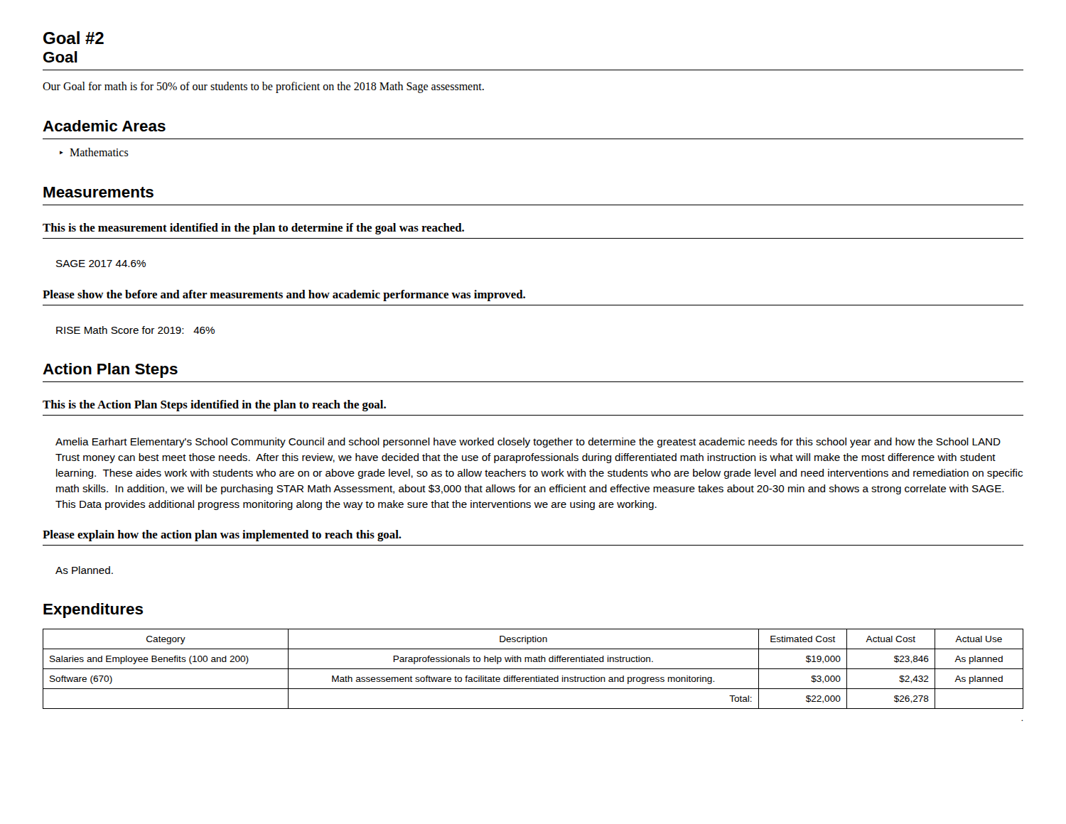Goal #2
Goal
Our Goal for math is for 50% of our students to be proficient on the 2018 Math Sage assessment.
Academic Areas
Mathematics
Measurements
This is the measurement identified in the plan to determine if the goal was reached.
SAGE 2017 44.6%
Please show the before and after measurements and how academic performance was improved.
RISE Math Score for 2019: 46%
Action Plan Steps
This is the Action Plan Steps identified in the plan to reach the goal.
Amelia Earhart Elementary's School Community Council and school personnel have worked closely together to determine the greatest academic needs for this school year and how the School LAND Trust money can best meet those needs. After this review, we have decided that the use of paraprofessionals during differentiated math instruction is what will make the most difference with student learning. These aides work with students who are on or above grade level, so as to allow teachers to work with the students who are below grade level and need interventions and remediation on specific math skills. In addition, we will be purchasing STAR Math Assessment, about $3,000 that allows for an efficient and effective measure takes about 20-30 min and shows a strong correlate with SAGE. This Data provides additional progress monitoring along the way to make sure that the interventions we are using are working.
Please explain how the action plan was implemented to reach this goal.
As Planned.
Expenditures
| Category | Description | Estimated Cost | Actual Cost | Actual Use |
| --- | --- | --- | --- | --- |
| Salaries and Employee Benefits (100 and 200) | Paraprofessionals to help with math differentiated instruction. | $19,000 | $23,846 | As planned |
| Software (670) | Math assessement software to facilitate differentiated instruction and progress monitoring. | $3,000 | $2,432 | As planned |
| | Total: | $22,000 | $26,278 | |
.